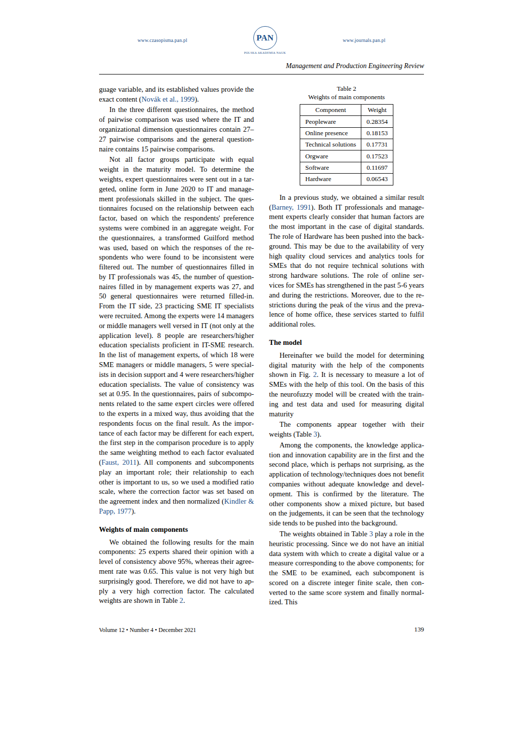www.czasopisma.pan.pl PAN POLSKA AKADEMIA NAUK www.journals.pan.pl
Management and Production Engineering Review
guage variable, and its established values provide the exact content (Novák et al., 1999).
In the three different questionnaires, the method of pairwise comparison was used where the IT and organizational dimension questionnaires contain 27–27 pairwise comparisons and the general questionnaire contains 15 pairwise comparisons.
Not all factor groups participate with equal weight in the maturity model. To determine the weights, expert questionnaires were sent out in a targeted, online form in June 2020 to IT and management professionals skilled in the subject. The questionnaires focused on the relationship between each factor, based on which the respondents' preference systems were combined in an aggregate weight. For the questionnaires, a transformed Guilford method was used, based on which the responses of the respondents who were found to be inconsistent were filtered out. The number of questionnaires filled in by IT professionals was 45, the number of questionnaires filled in by management experts was 27, and 50 general questionnaires were returned filled-in. From the IT side, 23 practicing SME IT specialists were recruited. Among the experts were 14 managers or middle managers well versed in IT (not only at the application level). 8 people are researchers/higher education specialists proficient in IT-SME research. In the list of management experts, of which 18 were SME managers or middle managers, 5 were specialists in decision support and 4 were researchers/higher education specialists. The value of consistency was set at 0.95. In the questionnaires, pairs of subcomponents related to the same expert circles were offered to the experts in a mixed way, thus avoiding that the respondents focus on the final result. As the importance of each factor may be different for each expert, the first step in the comparison procedure is to apply the same weighting method to each factor evaluated (Faust, 2011). All components and subcomponents play an important role; their relationship to each other is important to us, so we used a modified ratio scale, where the correction factor was set based on the agreement index and then normalized (Kindler & Papp, 1977).
Weights of main components
We obtained the following results for the main components: 25 experts shared their opinion with a level of consistency above 95%, whereas their agreement rate was 0.65. This value is not very high but surprisingly good. Therefore, we did not have to apply a very high correction factor. The calculated weights are shown in Table 2.
Table 2
Weights of main components
| Component | Weight |
| --- | --- |
| Peopleware | 0.28354 |
| Online presence | 0.18153 |
| Technical solutions | 0.17731 |
| Orgware | 0.17523 |
| Software | 0.11697 |
| Hardware | 0.06543 |
In a previous study, we obtained a similar result (Barney, 1991). Both IT professionals and management experts clearly consider that human factors are the most important in the case of digital standards. The role of Hardware has been pushed into the background. This may be due to the availability of very high quality cloud services and analytics tools for SMEs that do not require technical solutions with strong hardware solutions. The role of online services for SMEs has strengthened in the past 5-6 years and during the restrictions. Moreover, due to the restrictions during the peak of the virus and the prevalence of home office, these services started to fulfil additional roles.
The model
Hereinafter we build the model for determining digital maturity with the help of the components shown in Fig. 2. It is necessary to measure a lot of SMEs with the help of this tool. On the basis of this the neurofuzzy model will be created with the training and test data and used for measuring digital maturity
The components appear together with their weights (Table 3).
Among the components, the knowledge application and innovation capability are in the first and the second place, which is perhaps not surprising, as the application of technology/techniques does not benefit companies without adequate knowledge and development. This is confirmed by the literature. The other components show a mixed picture, but based on the judgements, it can be seen that the technology side tends to be pushed into the background.
The weights obtained in Table 3 play a role in the heuristic processing. Since we do not have an initial data system with which to create a digital value or a measure corresponding to the above components; for the SME to be examined, each subcomponent is scored on a discrete integer finite scale, then converted to the same score system and finally normalized. This
Volume 12 • Number 4 • December 2021
139